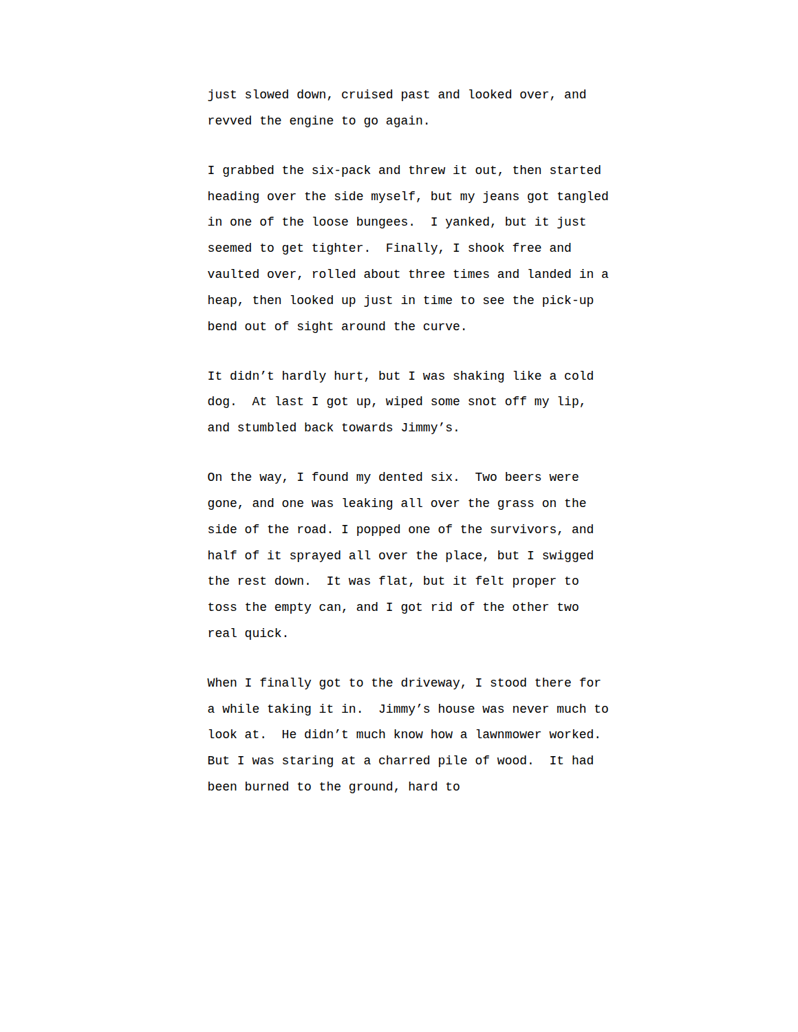just slowed down, cruised past and looked over, and revved the engine to go again.
I grabbed the six-pack and threw it out, then started heading over the side myself, but my jeans got tangled in one of the loose bungees. I yanked, but it just seemed to get tighter. Finally, I shook free and vaulted over, rolled about three times and landed in a heap, then looked up just in time to see the pick-up bend out of sight around the curve.
It didn’t hardly hurt, but I was shaking like a cold dog. At last I got up, wiped some snot off my lip, and stumbled back towards Jimmy’s.
On the way, I found my dented six. Two beers were gone, and one was leaking all over the grass on the side of the road. I popped one of the survivors, and half of it sprayed all over the place, but I swigged the rest down. It was flat, but it felt proper to toss the empty can, and I got rid of the other two real quick.
When I finally got to the driveway, I stood there for a while taking it in. Jimmy’s house was never much to look at. He didn’t much know how a lawnmower worked. But I was staring at a charred pile of wood. It had been burned to the ground, hard to